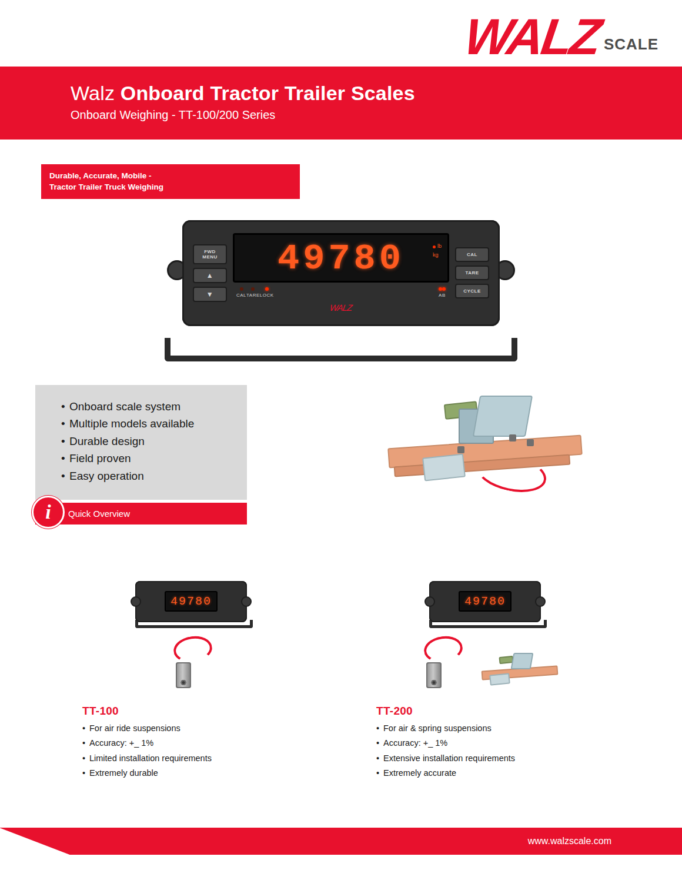WALZ SCALE
Walz Onboard Tractor Trailer Scales
Onboard Weighing - TT-100/200 Series
Durable, Accurate, Mobile -
Tractor Trailer Truck Weighing
FWD
MENU
▲
▼
49780
lb kg
CAL
TARE
LOCK
A
B
WALZ
CAL
TARE
CYCLE
Onboard scale system
Multiple models available
Durable design
Field proven
Easy operation
Quick Overview
i
49780
TT-100
For air ride suspensions
Accuracy: +_ 1%
Limited installation requirements
Extremely durable
49780
TT-200
For air & spring suspensions
Accuracy: +_ 1%
Extensive installation requirements
Extremely accurate
www.walzscale.com